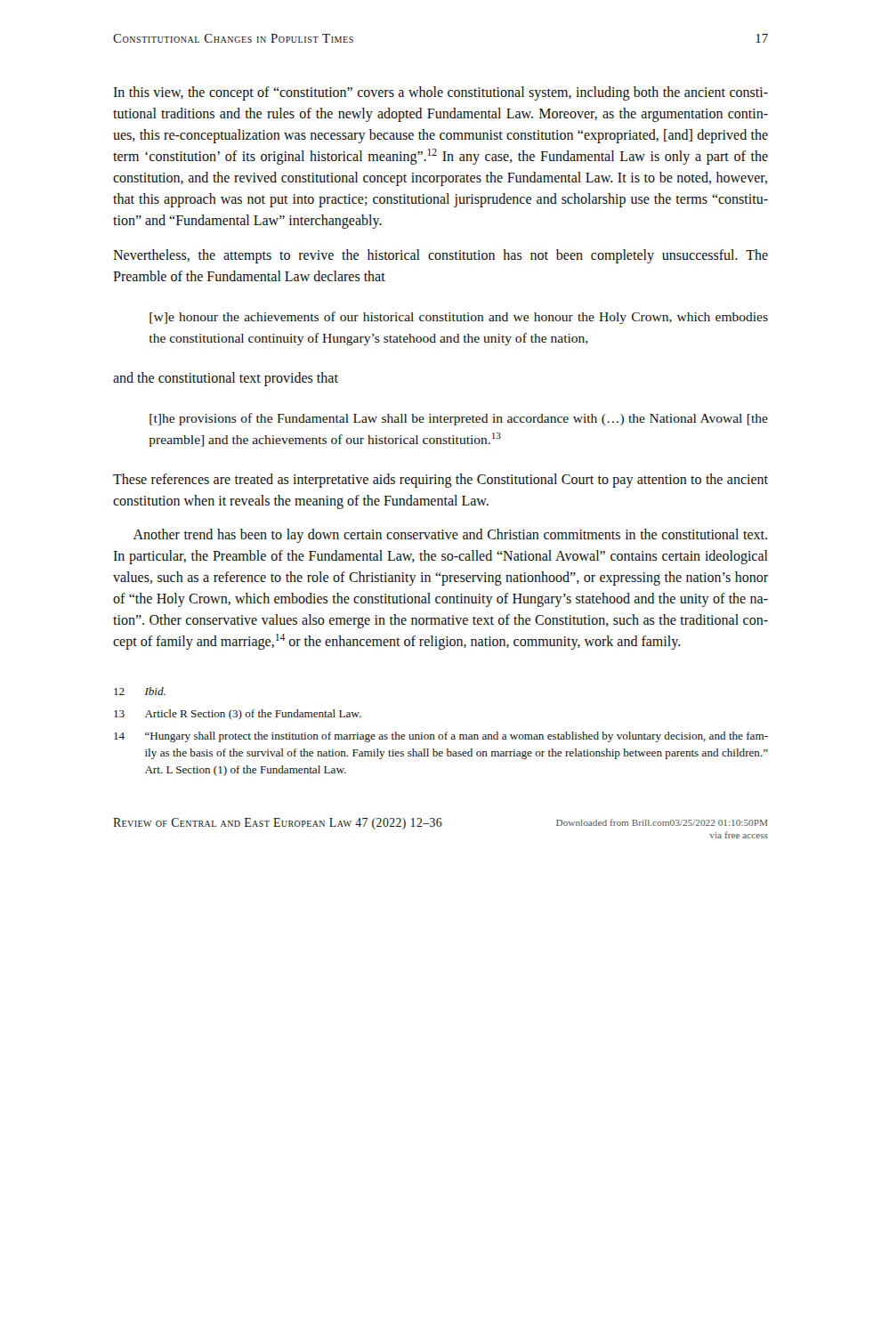Constitutional Changes in Populist Times 17
In this view, the concept of “constitution” covers a whole constitutional system, including both the ancient constitutional traditions and the rules of the newly adopted Fundamental Law. Moreover, as the argumentation continues, this re-conceptualization was necessary because the communist constitution “expropriated, [and] deprived the term ‘constitution’ of its original historical meaning”.12 In any case, the Fundamental Law is only a part of the constitution, and the revived constitutional concept incorporates the Fundamental Law. It is to be noted, however, that this approach was not put into practice; constitutional jurisprudence and scholarship use the terms “constitution” and “Fundamental Law” interchangeably.
Nevertheless, the attempts to revive the historical constitution has not been completely unsuccessful. The Preamble of the Fundamental Law declares that
[w]e honour the achievements of our historical constitution and we honour the Holy Crown, which embodies the constitutional continuity of Hungary’s statehood and the unity of the nation,
and the constitutional text provides that
[t]he provisions of the Fundamental Law shall be interpreted in accordance with (…) the National Avowal [the preamble] and the achievements of our historical constitution.13
These references are treated as interpretative aids requiring the Constitutional Court to pay attention to the ancient constitution when it reveals the meaning of the Fundamental Law.
Another trend has been to lay down certain conservative and Christian commitments in the constitutional text. In particular, the Preamble of the Fundamental Law, the so-called “National Avowal” contains certain ideological values, such as a reference to the role of Christianity in “preserving nationhood”, or expressing the nation’s honor of “the Holy Crown, which embodies the constitutional continuity of Hungary’s statehood and the unity of the nation”. Other conservative values also emerge in the normative text of the Constitution, such as the traditional concept of family and marriage,14 or the enhancement of religion, nation, community, work and family.
12 Ibid.
13 Article R Section (3) of the Fundamental Law.
14“Hungary shall protect the institution of marriage as the union of a man and a woman established by voluntary decision, and the family as the basis of the survival of the nation. Family ties shall be based on marriage or the relationship between parents and children.” Art. L Section (1) of the Fundamental Law.
Review of Central and East European Law 47 (2022) 12–36 Downloaded from Brill.com03/25/2022 01:10:50PM
via free access